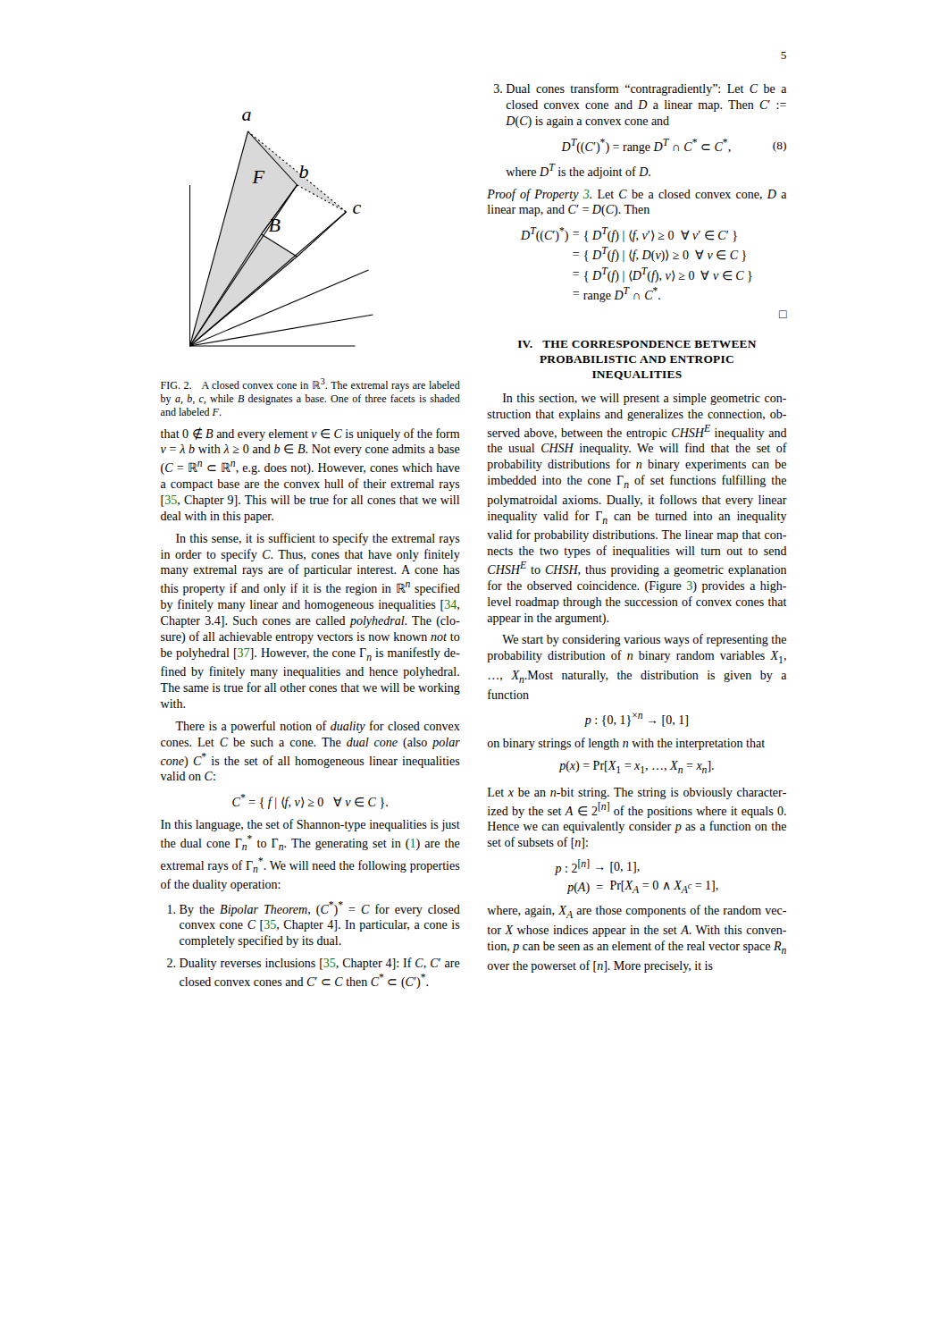5
a b c F B
FIG. 2. A closed convex cone in ℝ3. The extremal rays are labeled by a, b, c, while B designates a base. One of three facets is shaded and labeled F.
that 0 ∉ B and every element v ∈ C is uniquely of the form v = λ b with λ ≥ 0 and b ∈ B. Not every cone admits a base (C = ℝn ⊂ ℝn, e.g. does not). However, cones which have a compact base are the convex hull of their extremal rays [35, Chapter 9]. This will be true for all cones that we will deal with in this paper.
In this sense, it is sufficient to specify the extremal rays in order to specify C. Thus, cones that have only finitely many extremal rays are of particular interest. A cone has this property if and only if it is the region in ℝn specified by finitely many linear and homogeneous inequalities [34, Chapter 3.4]. Such cones are called polyhedral. The (closure) of all achievable entropy vectors is now known not to be polyhedral [37]. However, the cone Γn is manifestly defined by finitely many inequalities and hence polyhedral. The same is true for all other cones that we will be working with.
There is a powerful notion of duality for closed convex cones. Let C be such a cone. The dual cone (also polar cone) C* is the set of all homogeneous linear inequalities valid on C:
C* = { f | ⟨f, v⟩ ≥ 0 ∀ v ∈ C }.
In this language, the set of Shannon-type inequalities is just the dual cone Γn* to Γn. The generating set in (1) are the extremal rays of Γn*. We will need the following properties of the duality operation:
By the Bipolar Theorem, (C*)* = C for every closed convex cone C [35, Chapter 4]. In particular, a cone is completely specified by its dual.
Duality reverses inclusions [35, Chapter 4]: If C, C′ are closed convex cones and C′ ⊂ C then C* ⊂ (C′)*.
Dual cones transform “contragradiently”: Let C be a closed convex cone and D a linear map. Then C′ := D(C) is again a convex cone and
DT((C′)*) = range DT ∩ C* ⊂ C*, (8)
where DT is the adjoint of D.
Proof of Property 3. Let C be a closed convex cone, D a linear map, and C′ = D(C). Then
DT((C′)*)
=
{ DT(f) | ⟨f, v′⟩ ≥ 0 ∀ v′ ∈ C′ }
=
{ DT(f) | ⟨f, D(v)⟩ ≥ 0 ∀ v ∈ C }
=
{ DT(f) | ⟨DT(f), v⟩ ≥ 0 ∀ v ∈ C }
=
range DT ∩ C*.
□
IV. THE CORRESPONDENCE BETWEEN
PROBABILISTIC AND ENTROPIC
INEQUALITIES
In this section, we will present a simple geometric construction that explains and generalizes the connection, observed above, between the entropic CHSHE inequality and the usual CHSH inequality. We will find that the set of probability distributions for n binary experiments can be imbedded into the cone Γn of set functions fulfilling the polymatroidal axioms. Dually, it follows that every linear inequality valid for Γn can be turned into an inequality valid for probability distributions. The linear map that connects the two types of inequalities will turn out to send CHSHE to CHSH, thus providing a geometric explanation for the observed coincidence. (Figure 3) provides a high-level roadmap through the succession of convex cones that appear in the argument).
We start by considering various ways of representing the probability distribution of n binary random variables X1, …, Xn.Most naturally, the distribution is given by a function
p : {0, 1}×n → [0, 1]
on binary strings of length n with the interpretation that
p(x) = Pr[X1 = x1, …, Xn = xn].
Let x be an n-bit string. The string is obviously characterized by the set A ∈ 2[n] of the positions where it equals 0. Hence we can equivalently consider p as a function on the set of subsets of [n]:
p : 2[n]
→
[0, 1],
p(A)
=
Pr[XA = 0 ∧ XAc = 1],
where, again, XA are those components of the random vector X whose indices appear in the set A. With this convention, p can be seen as an element of the real vector space Rn over the powerset of [n]. More precisely, it is